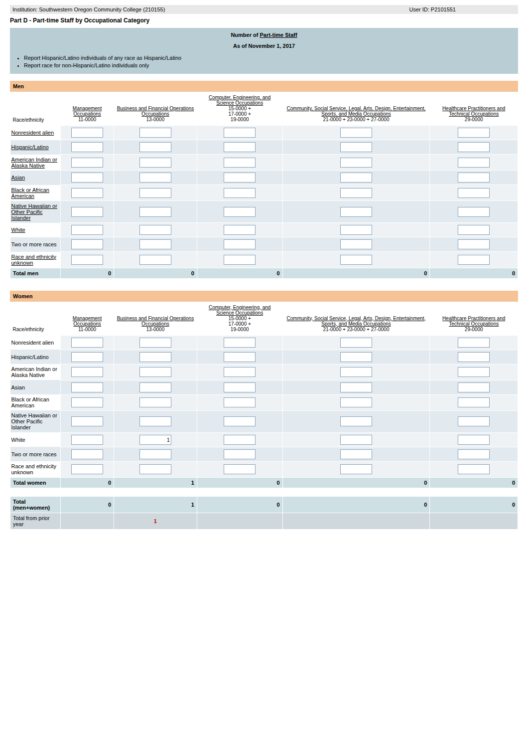Institution: Southwestern Oregon Community College (210155) User ID: P2101551
Part D - Part-time Staff by Occupational Category
Number of Part-time Staff
As of November 1, 2017
Report Hispanic/Latino individuals of any race as Hispanic/Latino
Report race for non-Hispanic/Latino individuals only
Men
| Race/ethnicity | Management Occupations 11-0000 | Business and Financial Operations Occupations 13-0000 | Computer, Engineering, and Science Occupations 15-0000 + 17-0000 + 19-0000 | Community, Social Service, Legal, Arts, Design, Entertainment, Sports, and Media Occupations 21-0000 + 23-0000 + 27-0000 | Healthcare Practitioners and Technical Occupations 29-0000 |
| --- | --- | --- | --- | --- | --- |
| Nonresident alien | | | | | |
| Hispanic/Latino | | | | | |
| American Indian or Alaska Native | | | | | |
| Asian | | | | | |
| Black or African American | | | | | |
| Native Hawaiian or Other Pacific Islander | | | | | |
| White | | | | | |
| Two or more races | | | | | |
| Race and ethnicity unknown | | | | | |
| Total men | 0 | 0 | 0 | 0 | 0 |
Women
| Race/ethnicity | Management Occupations 11-0000 | Business and Financial Operations Occupations 13-0000 | Computer, Engineering, and Science Occupations 15-0000 + 17-0000 + 19-0000 | Community, Social Service, Legal, Arts, Design, Entertainment, Sports, and Media Occupations 21-0000 + 23-0000 + 27-0000 | Healthcare Practitioners and Technical Occupations 29-0000 |
| --- | --- | --- | --- | --- | --- |
| Nonresident alien | | | | | |
| Hispanic/Latino | | | | | |
| American Indian or Alaska Native | | | | | |
| Asian | | | | | |
| Black or African American | | | | | |
| Native Hawaiian or Other Pacific Islander | | | | | |
| White | | | | | |
| Two or more races | | | | | |
| Race and ethnicity unknown | | | | | |
| Total women | 0 | 1 | 0 | 0 | 0 |
| Total (men+women) | 0 | 1 | 0 | 0 | 0 |
| Total from prior year | | 1 | | | |